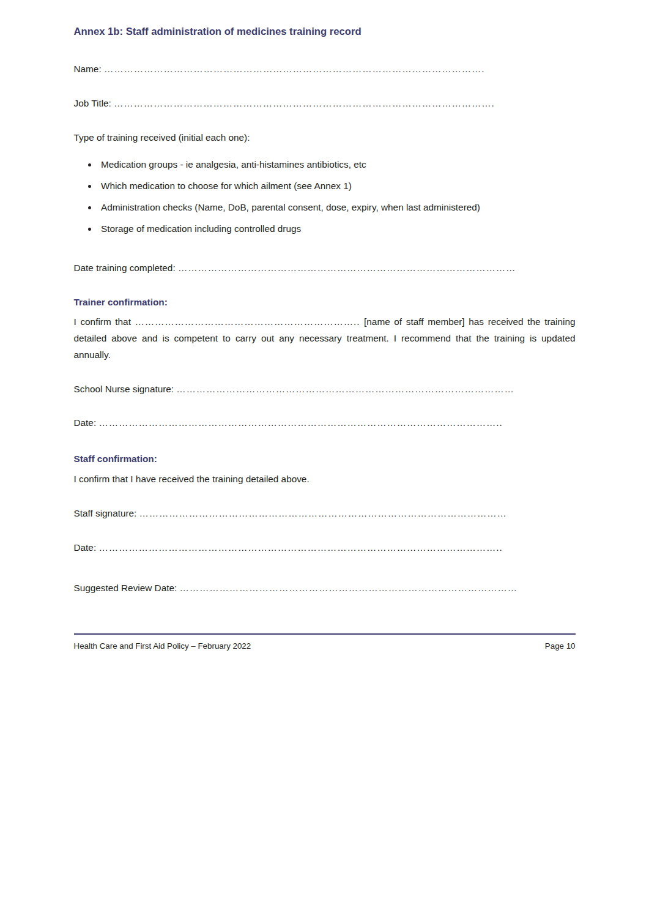Annex 1b: Staff administration of medicines training record
Name: …………………………………………………………………………………………………….
Job Title: …………………………………………………………………………………………………….
Type of training received (initial each one):
Medication groups - ie analgesia, anti-histamines antibiotics, etc
Which medication to choose for which ailment (see Annex 1)
Administration checks (Name, DoB, parental consent, dose, expiry, when last administered)
Storage of medication including controlled drugs
Date training completed: …………………………………………………………………………………………
Trainer confirmation:
I confirm that ………………………………………………………….. [name of staff member] has received the training detailed above and is competent to carry out any necessary treatment. I recommend that the training is updated annually.
School Nurse signature: …………………………………………………………………………………………
Date: …………………………………………………………………………………………………………..
Staff confirmation:
I confirm that I have received the training detailed above.
Staff signature: …………………………………………………………………………………………………
Date: …………………………………………………………………………………………………………..
Suggested Review Date: …………………………………………………………………………………………
Health Care and First Aid Policy – February 2022 Page 10